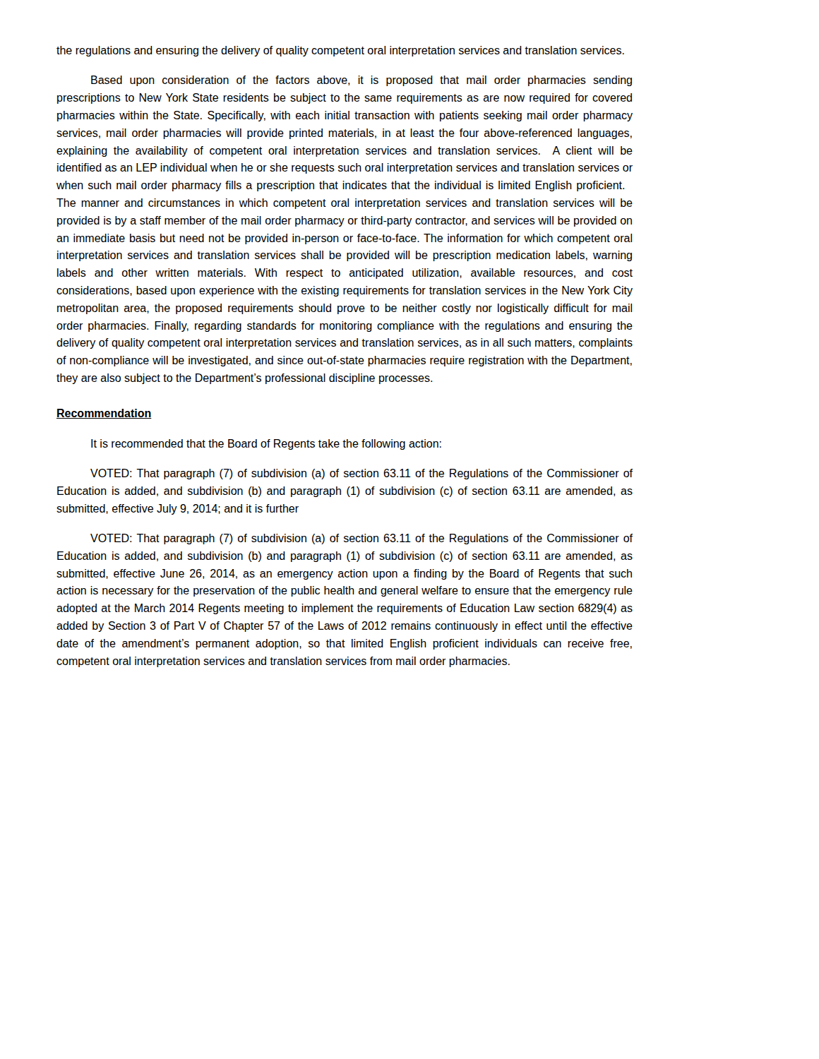the regulations and ensuring the delivery of quality competent oral interpretation services and translation services.
Based upon consideration of the factors above, it is proposed that mail order pharmacies sending prescriptions to New York State residents be subject to the same requirements as are now required for covered pharmacies within the State. Specifically, with each initial transaction with patients seeking mail order pharmacy services, mail order pharmacies will provide printed materials, in at least the four above-referenced languages, explaining the availability of competent oral interpretation services and translation services. A client will be identified as an LEP individual when he or she requests such oral interpretation services and translation services or when such mail order pharmacy fills a prescription that indicates that the individual is limited English proficient. The manner and circumstances in which competent oral interpretation services and translation services will be provided is by a staff member of the mail order pharmacy or third-party contractor, and services will be provided on an immediate basis but need not be provided in-person or face-to-face. The information for which competent oral interpretation services and translation services shall be provided will be prescription medication labels, warning labels and other written materials. With respect to anticipated utilization, available resources, and cost considerations, based upon experience with the existing requirements for translation services in the New York City metropolitan area, the proposed requirements should prove to be neither costly nor logistically difficult for mail order pharmacies. Finally, regarding standards for monitoring compliance with the regulations and ensuring the delivery of quality competent oral interpretation services and translation services, as in all such matters, complaints of non-compliance will be investigated, and since out-of-state pharmacies require registration with the Department, they are also subject to the Department’s professional discipline processes.
Recommendation
It is recommended that the Board of Regents take the following action:
VOTED: That paragraph (7) of subdivision (a) of section 63.11 of the Regulations of the Commissioner of Education is added, and subdivision (b) and paragraph (1) of subdivision (c) of section 63.11 are amended, as submitted, effective July 9, 2014; and it is further
VOTED: That paragraph (7) of subdivision (a) of section 63.11 of the Regulations of the Commissioner of Education is added, and subdivision (b) and paragraph (1) of subdivision (c) of section 63.11 are amended, as submitted, effective June 26, 2014, as an emergency action upon a finding by the Board of Regents that such action is necessary for the preservation of the public health and general welfare to ensure that the emergency rule adopted at the March 2014 Regents meeting to implement the requirements of Education Law section 6829(4) as added by Section 3 of Part V of Chapter 57 of the Laws of 2012 remains continuously in effect until the effective date of the amendment’s permanent adoption, so that limited English proficient individuals can receive free, competent oral interpretation services and translation services from mail order pharmacies.